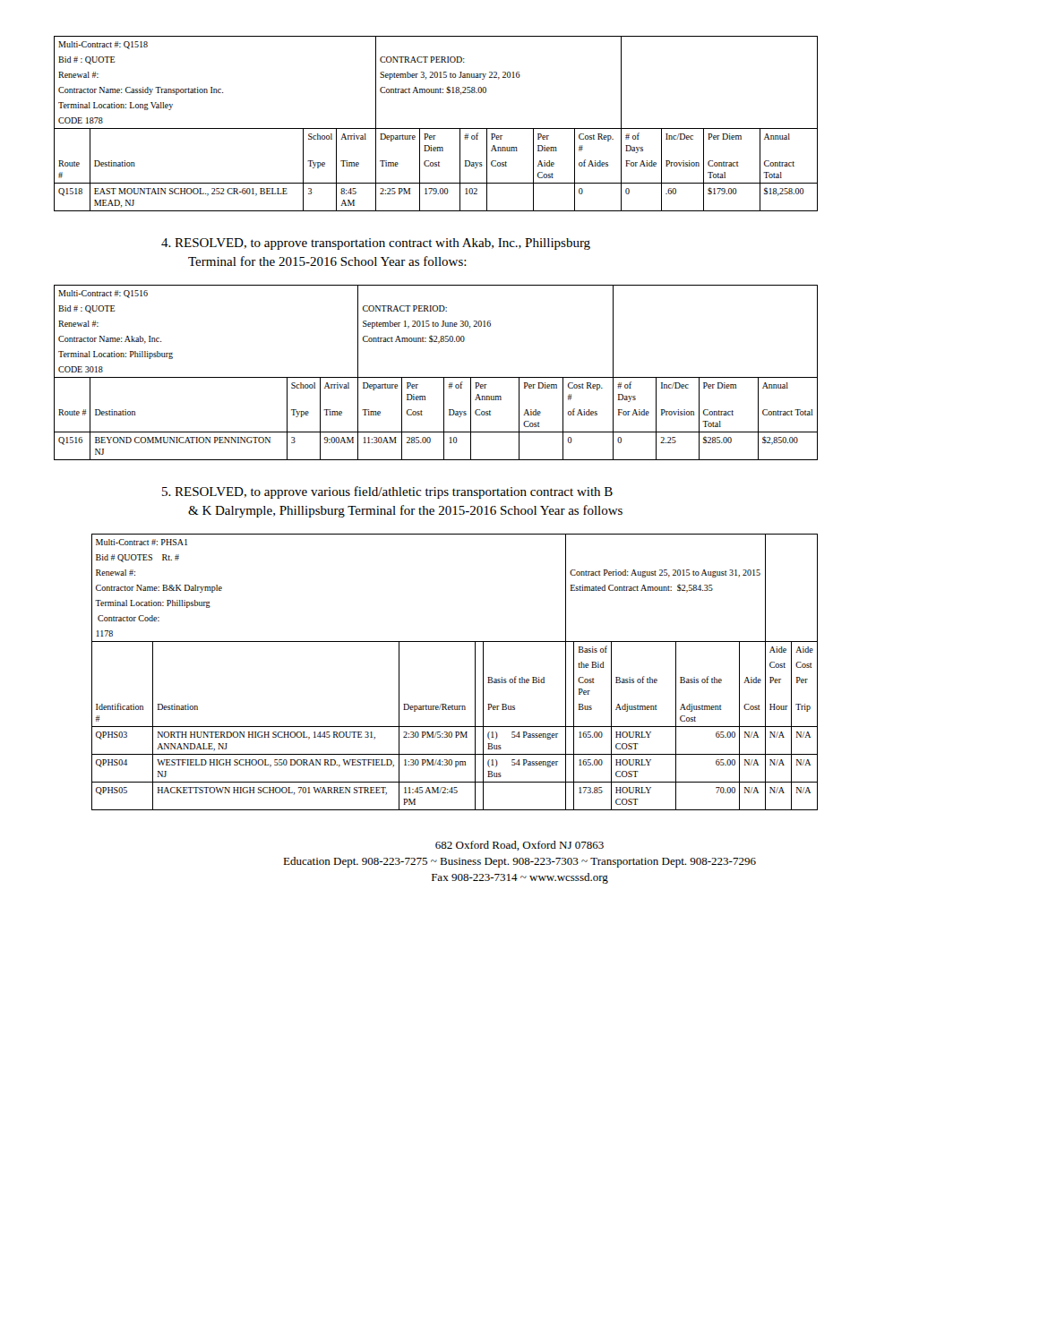| Multi-Contract #: Q1518 | | |
| Bid # : QUOTE | CONTRACT PERIOD: | |
| Renewal #: | September 3, 2015 to January 22, 2016 | |
| Contractor Name: Cassidy Transportation Inc. | Contract Amount: $18,258.00 | |
| Terminal Location: Long Valley | | |
| CODE 1878 | | |
| | | School | Arrival | Departure | Per Diem | # of | Per Annum | Per Diem | Cost Rep. # | # of Days | Inc/Dec | Per Diem | Annual |
| Route # | Destination | Type | Time | Time | Cost | Days | Cost | Aide Cost | of Aides | For Aide | Provision | Contract Total | Contract Total |
| Q1518 | EAST MOUNTAIN SCHOOL., 252 CR-601, BELLE MEAD, NJ | 3 | 8:45 AM | 2:25 PM | 179.00 | 102 | | | 0 | 0 | .60 | $179.00 | $18,258.00 |
4. RESOLVED, to approve transportation contract with Akab, Inc., Phillipsburg
Terminal for the 2015-2016 School Year as follows:
| Multi-Contract #: Q1516 | | |
| Bid # : QUOTE | CONTRACT PERIOD: | |
| Renewal #: | September 1, 2015 to June 30, 2016 | |
| Contractor Name: Akab, Inc. | Contract Amount: $2,850.00 | |
| Terminal Location: Phillipsburg | | |
| CODE 3018 | | |
| | | School | Arrival | Departure | Per Diem | # of | Per Annum | Per Diem | Cost Rep. # | # of Days | Inc/Dec | Per Diem | Annual |
| Route # | Destination | Type | Time | Time | Cost | Days | Cost | Aide Cost | of Aides | For Aide | Provision | Contract Total | Contract Total |
| Q1516 | BEYOND COMMUNICATION PENNINGTON NJ | 3 | 9:00AM | 11:30AM | 285.00 | 10 | | | 0 | 0 | 2.25 | $285.00 | $2,850.00 |
5. RESOLVED, to approve various field/athletic trips transportation contract with B
& K Dalrymple, Phillipsburg Terminal for the 2015-2016 School Year as follows
| Multi-Contract #: PHSA1 | | |
| Bid # QUOTES Rt. # | | |
| Renewal #: | Contract Period: August 25, 2015 to August 31, 2015 | |
| Contractor Name: B&K Dalrymple | Estimated Contract Amount: $2,584.35 | |
| Terminal Location: Phillipsburg | | |
| Contractor Code: | | |
| 1178 | | |
| | | | | | | Basis of | | | | Aide | Aide |
| | | | | | | the Bid | | | | Cost | Cost |
| | | | | Basis of the Bid | | Cost Per | Basis of the | Basis of the | Aide | Per | Per |
| Identification # | Destination | Departure/Return | | Per Bus | | Bus | Adjustment | Adjustment Cost | Cost | Hour | Trip |
| QPHS03 | NORTH HUNTERDON HIGH SCHOOL, 1445 ROUTE 31, ANNANDALE, NJ | 2:30 PM/5:30 PM | | (1) 54 Passenger Bus | | 165.00 | HOURLY COST | 65.00 | N/A | N/A | N/A |
| QPHS04 | WESTFIELD HIGH SCHOOL, 550 DORAN RD., WESTFIELD, NJ | 1:30 PM/4:30 pm | | (1) 54 Passenger Bus | | 165.00 | HOURLY COST | 65.00 | N/A | N/A | N/A |
| QPHS05 | HACKETTSTOWN HIGH SCHOOL, 701 WARREN STREET, | 11:45 AM/2:45 PM | | | | 173.85 | HOURLY COST | 70.00 | N/A | N/A | N/A |
682 Oxford Road, Oxford NJ 07863
Education Dept. 908-223-7275 ~ Business Dept. 908-223-7303 ~ Transportation Dept. 908-223-7296
Fax 908-223-7314 ~ www.wcsssd.org